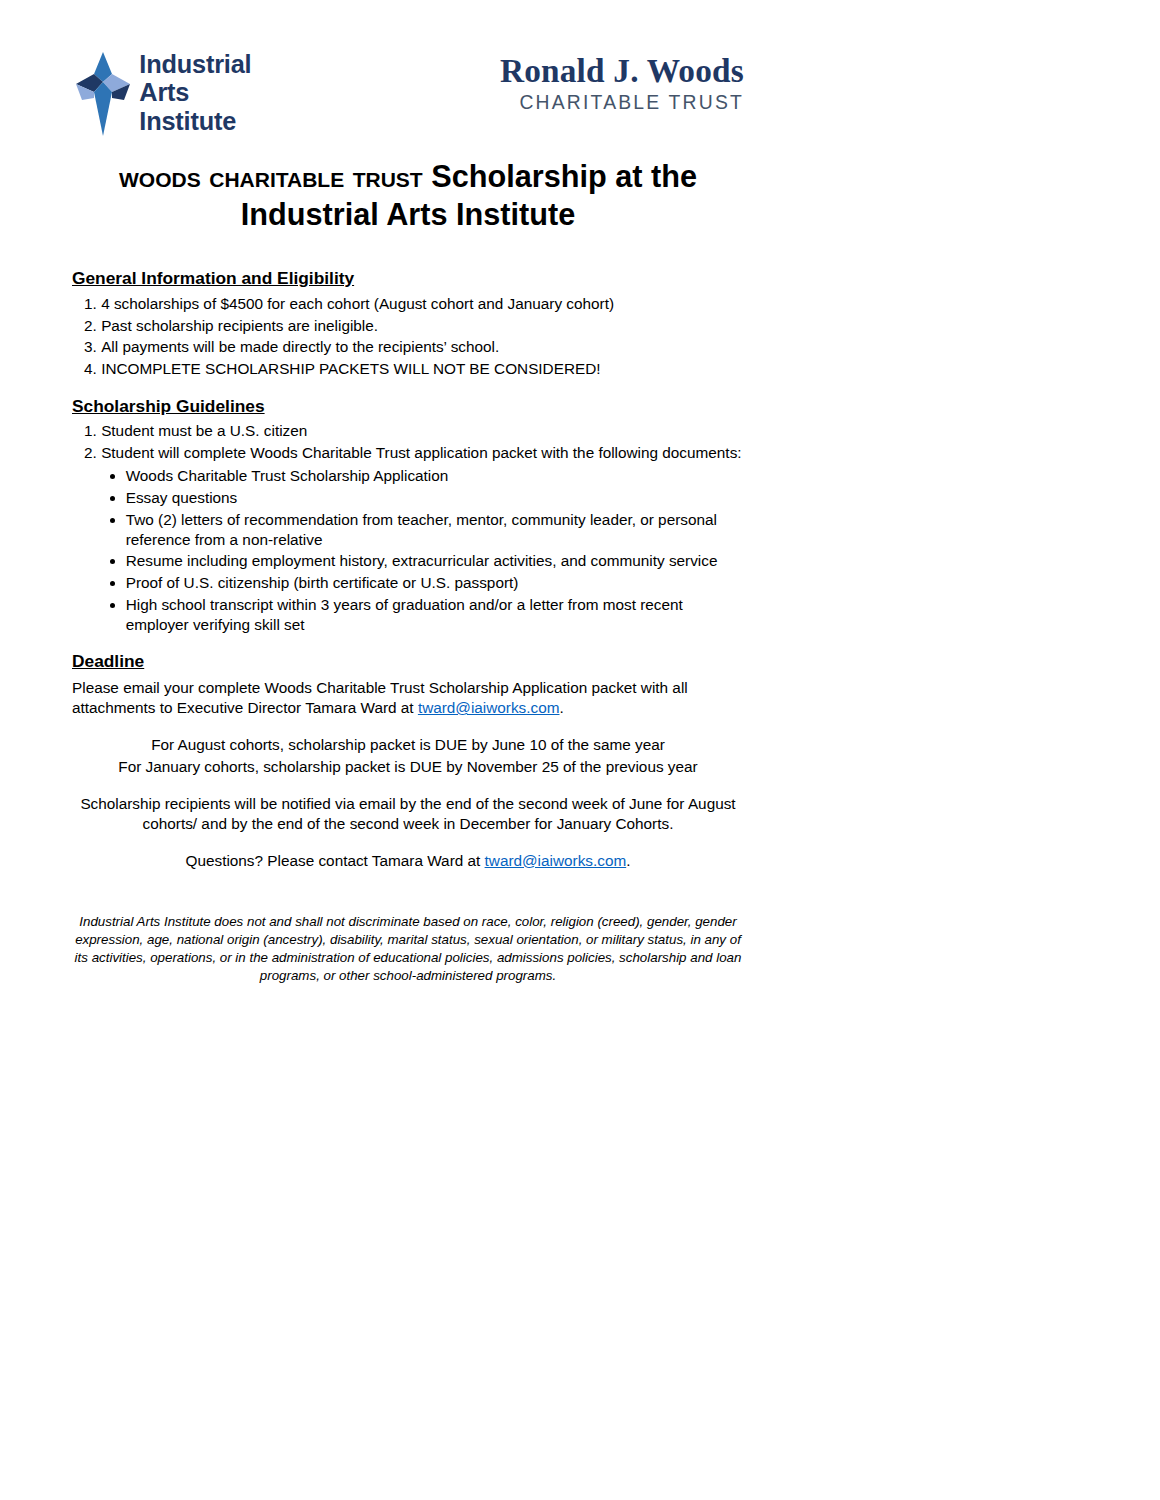Industrial
Arts
Institute
Ronald J. Woods
CHARITABLE TRUST
Woods Charitable Trust Scholarship at the Industrial Arts Institute
General Information and Eligibility
4 scholarships of $4500 for each cohort (August cohort and January cohort)
Past scholarship recipients are ineligible.
All payments will be made directly to the recipients’ school.
INCOMPLETE SCHOLARSHIP PACKETS WILL NOT BE CONSIDERED!
Scholarship Guidelines
Student must be a U.S. citizen
Student will complete Woods Charitable Trust application packet with the following documents:
Woods Charitable Trust Scholarship Application
Essay questions
Two (2) letters of recommendation from teacher, mentor, community leader, or personal reference from a non-relative
Resume including employment history, extracurricular activities, and community service
Proof of U.S. citizenship (birth certificate or U.S. passport)
High school transcript within 3 years of graduation and/or a letter from most recent employer verifying skill set
Deadline
Please email your complete Woods Charitable Trust Scholarship Application packet with all attachments to Executive Director Tamara Ward at tward@iaiworks.com.
For August cohorts, scholarship packet is DUE by June 10 of the same year
For January cohorts, scholarship packet is DUE by November 25 of the previous year
Scholarship recipients will be notified via email by the end of the second week of June for August cohorts/ and by the end of the second week in December for January Cohorts.
Questions? Please contact Tamara Ward at tward@iaiworks.com.
Industrial Arts Institute does not and shall not discriminate based on race, color, religion (creed), gender, gender expression, age, national origin (ancestry), disability, marital status, sexual orientation, or military status, in any of its activities, operations, or in the administration of educational policies, admissions policies, scholarship and loan programs, or other school-administered programs.